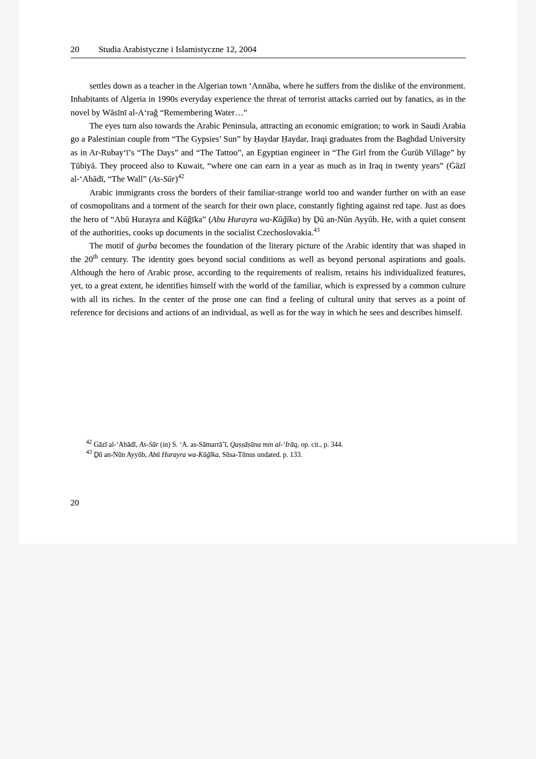20 Studia Arabistyczne i Islamistyczne 12, 2004
settles down as a teacher in the Algerian town ‘Annāba, where he suffers from the dislike of the environment. Inhabitants of Algeria in 1990s everyday experience the threat of terrorist attacks carried out by fanatics, as in the novel by Wāsīnī al-A‘raǧ “Remembering Water…”
The eyes turn also towards the Arabic Peninsula, attracting an economic emigration; to work in Saudi Arabia go a Palestinian couple from “The Gypsies’ Sun” by Ḥaydar Ḥaydar, Iraqi graduates from the Baghdad University as in Ar-Rubay‘ī’s “The Days” and “The Tattoo”, an Egyptian engineer in “The Girl from the Ġurūb Village” by Ṭūbiyā. They proceed also to Kuwait, “where one can earn in a year as much as in Iraq in twenty years” (Ġāzī al-‘Abādī, “The Wall” (As-Sūr)42
Arabic immigrants cross the borders of their familiar-strange world too and wander further on with an ease of cosmopolitans and a torment of the search for their own place, constantly fighting against red tape. Just as does the hero of “Abū Hurayra and Kūǧīka” (Abu Hurayra wa-Kūǧīka) by Ḏū an-Nūn Ayyūb. He, with a quiet consent of the authorities, cooks up documents in the socialist Czechoslovakia.43
The motif of ġurba becomes the foundation of the literary picture of the Arabic identity that was shaped in the 20th century. The identity goes beyond social conditions as well as beyond personal aspirations and goals. Although the hero of Arabic prose, according to the requirements of realism, retains his individualized features, yet, to a great extent, he identifies himself with the world of the familiar, which is expressed by a common culture with all its riches. In the center of the prose one can find a feeling of cultural unity that serves as a point of reference for decisions and actions of an individual, as well as for the way in which he sees and describes himself.
42 Gāzī al-‘Abādī, As-Sūr (in) S. ‘A. as-Sāmarrā’ī, Qaṣṣāṣūna min al-‘Irāq, op. cit., p. 344.
43 Ḏū an-Nūn Ayyūb, Abū Hurayra wa-Kūǧīka, Sūsa-Tūnus undated. p. 133.
20